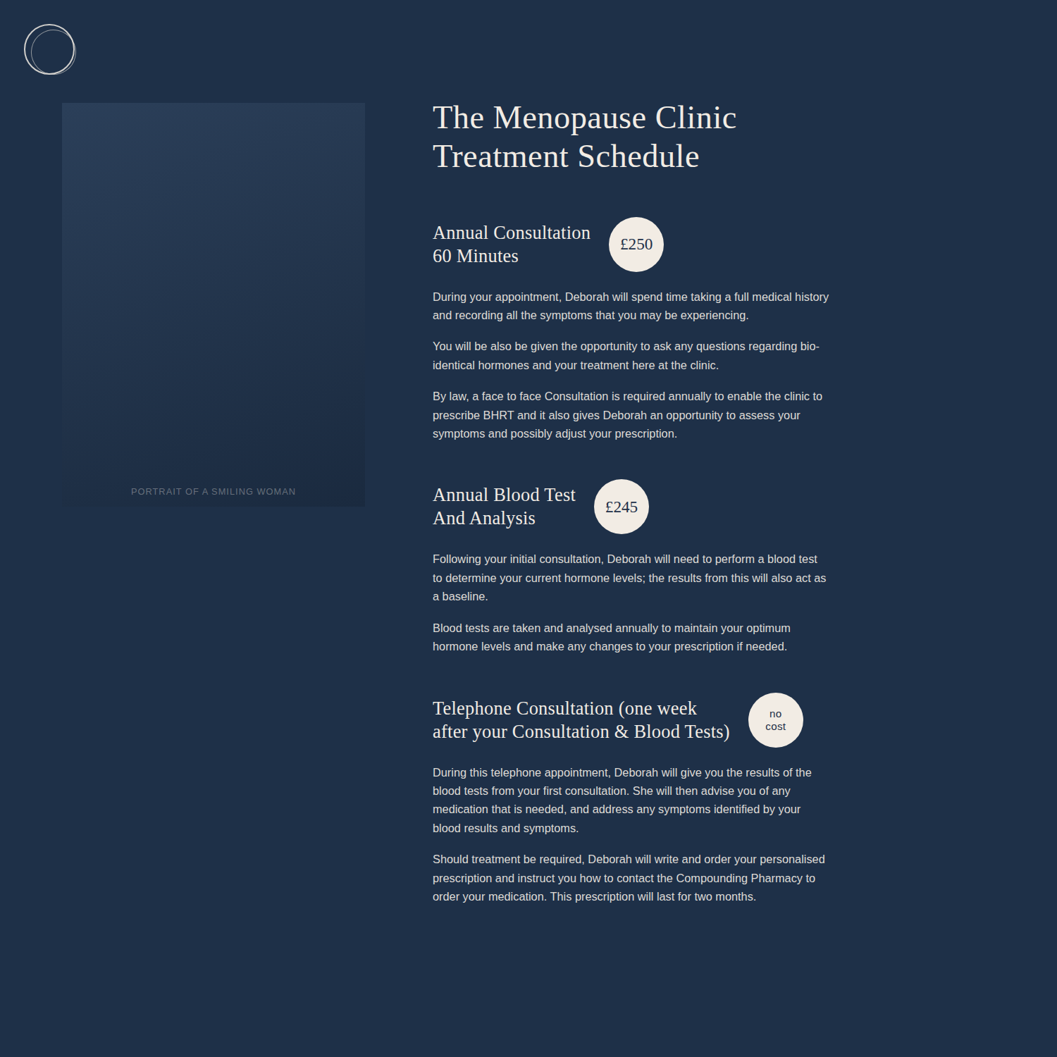Portrait of a smiling woman
The Menopause Clinic
Treatment Schedule
Annual Consultation
60 Minutes
£250
During your appointment, Deborah will spend time taking a full medical history and recording all the symptoms that you may be experiencing.
You will be also be given the opportunity to ask any questions regarding bio-identical hormones and your treatment here at the clinic.
By law, a face to face Consultation is required annually to enable the clinic to prescribe BHRT and it also gives Deborah an opportunity to assess your symptoms and possibly adjust your prescription.
Annual Blood Test
And Analysis
£245
Following your initial consultation, Deborah will need to perform a blood test to determine your current hormone levels; the results from this will also act as a baseline.
Blood tests are taken and analysed annually to maintain your optimum hormone levels and make any changes to your prescription if needed.
Telephone Consultation (one week
after your Consultation & Blood Tests)
no
cost
During this telephone appointment, Deborah will give you the results of the blood tests from your first consultation. She will then advise you of any medication that is needed, and address any symptoms identified by your blood results and symptoms.
Should treatment be required, Deborah will write and order your personalised prescription and instruct you how to contact the Compounding Pharmacy to order your medication. This prescription will last for two months.